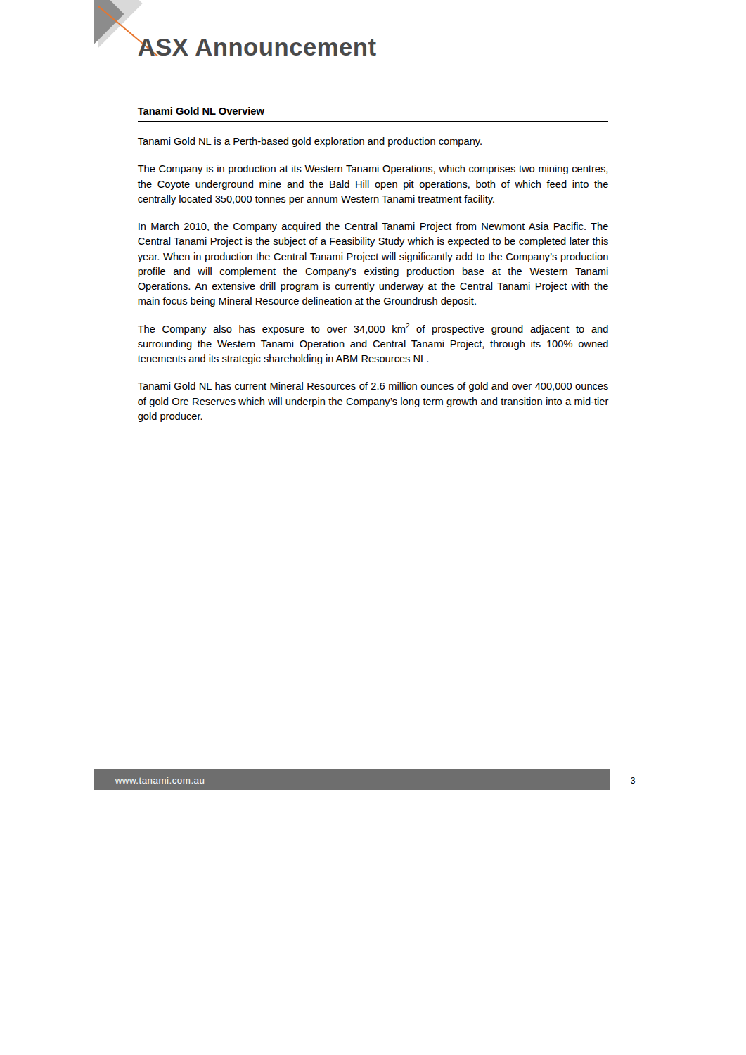ASX Announcement
Tanami Gold NL Overview
Tanami Gold NL is a Perth-based gold exploration and production company.
The Company is in production at its Western Tanami Operations, which comprises two mining centres, the Coyote underground mine and the Bald Hill open pit operations, both of which feed into the centrally located 350,000 tonnes per annum Western Tanami treatment facility.
In March 2010, the Company acquired the Central Tanami Project from Newmont Asia Pacific. The Central Tanami Project is the subject of a Feasibility Study which is expected to be completed later this year. When in production the Central Tanami Project will significantly add to the Company’s production profile and will complement the Company’s existing production base at the Western Tanami Operations. An extensive drill program is currently underway at the Central Tanami Project with the main focus being Mineral Resource delineation at the Groundrush deposit.
The Company also has exposure to over 34,000 km2 of prospective ground adjacent to and surrounding the Western Tanami Operation and Central Tanami Project, through its 100% owned tenements and its strategic shareholding in ABM Resources NL.
Tanami Gold NL has current Mineral Resources of 2.6 million ounces of gold and over 400,000 ounces of gold Ore Reserves which will underpin the Company’s long term growth and transition into a mid-tier gold producer.
www.tanami.com.au
3